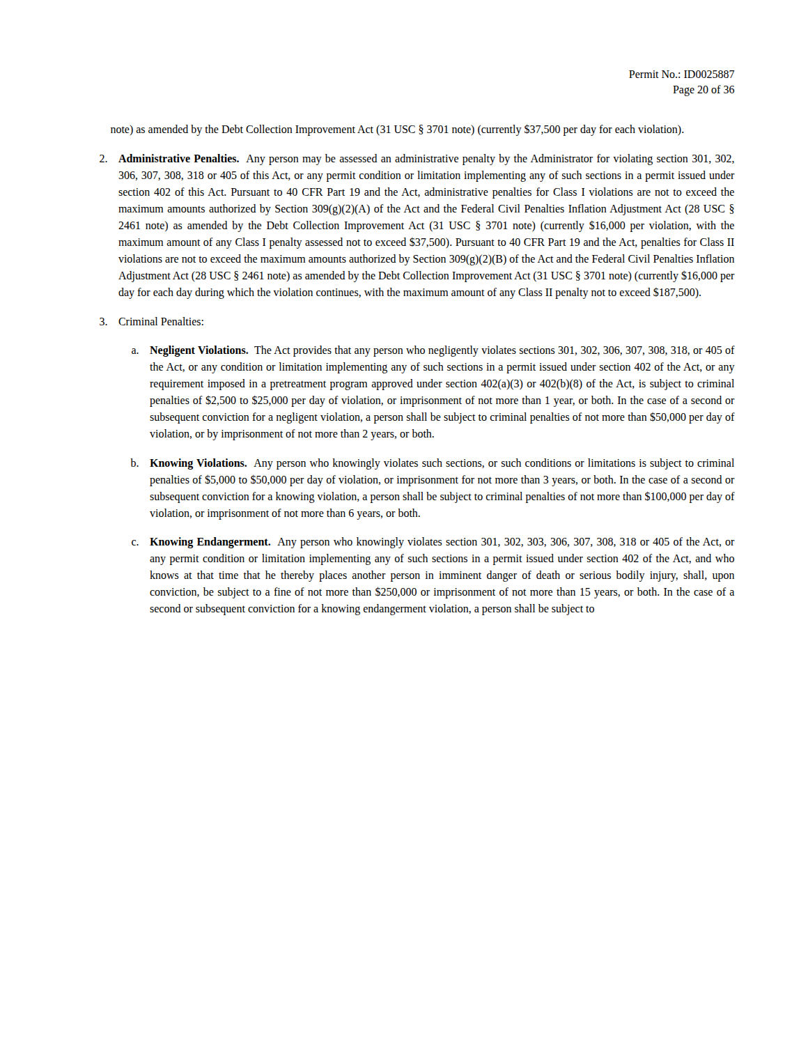Permit No.: ID0025887
Page 20 of 36
note) as amended by the Debt Collection Improvement Act (31 USC § 3701 note) (currently $37,500 per day for each violation).
Administrative Penalties. Any person may be assessed an administrative penalty by the Administrator for violating section 301, 302, 306, 307, 308, 318 or 405 of this Act, or any permit condition or limitation implementing any of such sections in a permit issued under section 402 of this Act. Pursuant to 40 CFR Part 19 and the Act, administrative penalties for Class I violations are not to exceed the maximum amounts authorized by Section 309(g)(2)(A) of the Act and the Federal Civil Penalties Inflation Adjustment Act (28 USC § 2461 note) as amended by the Debt Collection Improvement Act (31 USC § 3701 note) (currently $16,000 per violation, with the maximum amount of any Class I penalty assessed not to exceed $37,500). Pursuant to 40 CFR Part 19 and the Act, penalties for Class II violations are not to exceed the maximum amounts authorized by Section 309(g)(2)(B) of the Act and the Federal Civil Penalties Inflation Adjustment Act (28 USC § 2461 note) as amended by the Debt Collection Improvement Act (31 USC § 3701 note) (currently $16,000 per day for each day during which the violation continues, with the maximum amount of any Class II penalty not to exceed $187,500).
Criminal Penalties:
Negligent Violations. The Act provides that any person who negligently violates sections 301, 302, 306, 307, 308, 318, or 405 of the Act, or any condition or limitation implementing any of such sections in a permit issued under section 402 of the Act, or any requirement imposed in a pretreatment program approved under section 402(a)(3) or 402(b)(8) of the Act, is subject to criminal penalties of $2,500 to $25,000 per day of violation, or imprisonment of not more than 1 year, or both. In the case of a second or subsequent conviction for a negligent violation, a person shall be subject to criminal penalties of not more than $50,000 per day of violation, or by imprisonment of not more than 2 years, or both.
Knowing Violations. Any person who knowingly violates such sections, or such conditions or limitations is subject to criminal penalties of $5,000 to $50,000 per day of violation, or imprisonment for not more than 3 years, or both. In the case of a second or subsequent conviction for a knowing violation, a person shall be subject to criminal penalties of not more than $100,000 per day of violation, or imprisonment of not more than 6 years, or both.
Knowing Endangerment. Any person who knowingly violates section 301, 302, 303, 306, 307, 308, 318 or 405 of the Act, or any permit condition or limitation implementing any of such sections in a permit issued under section 402 of the Act, and who knows at that time that he thereby places another person in imminent danger of death or serious bodily injury, shall, upon conviction, be subject to a fine of not more than $250,000 or imprisonment of not more than 15 years, or both. In the case of a second or subsequent conviction for a knowing endangerment violation, a person shall be subject to